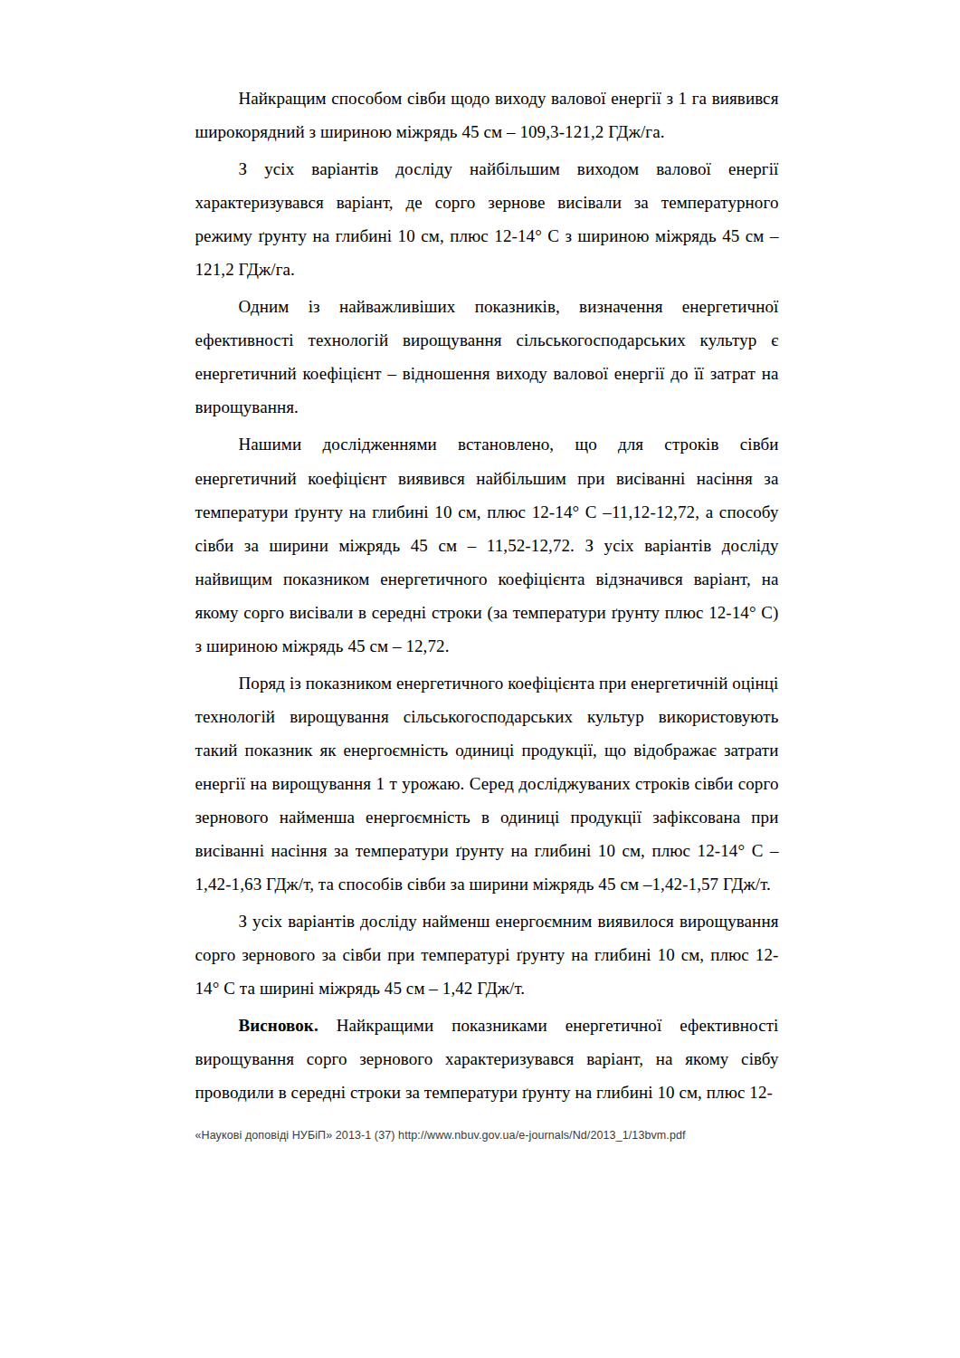Найкращим способом сівби щодо виходу валової енергії з 1 га виявився широкорядний з шириною міжрядь 45 см – 109,3-121,2 ГДж/га.
З усіх варіантів досліду найбільшим виходом валової енергії характеризувався варіант, де сорго зернове висівали за температурного режиму ґрунту на глибині 10 см, плюс 12-14° С з шириною міжрядь 45 см – 121,2 ГДж/га.
Одним із найважливіших показників, визначення енергетичної ефективності технологій вирощування сільськогосподарських культур є енергетичний коефіцієнт – відношення виходу валової енергії до її затрат на вирощування.
Нашими дослідженнями встановлено, що для строків сівби енергетичний коефіцієнт виявився найбільшим при висіванні насіння за температури ґрунту на глибині 10 см, плюс 12-14° С –11,12-12,72, а способу сівби за ширини міжрядь 45 см – 11,52-12,72. З усіх варіантів досліду найвищим показником енергетичного коефіцієнта відзначився варіант, на якому сорго висівали в середні строки (за температури ґрунту плюс 12-14° С) з шириною міжрядь 45 см – 12,72.
Поряд із показником енергетичного коефіцієнта при енергетичній оцінці технологій вирощування сільськогосподарських культур використовують такий показник як енергоємність одиниці продукції, що відображає затрати енергії на вирощування 1 т урожаю. Серед досліджуваних строків сівби сорго зернового найменша енергоємність в одиниці продукції зафіксована при висіванні насіння за температури ґрунту на глибині 10 см, плюс 12-14° С – 1,42-1,63 ГДж/т, та способів сівби за ширини міжрядь 45 см –1,42-1,57 ГДж/т.
З усіх варіантів досліду найменш енергоємним виявилося вирощування сорго зернового за сівби при температурі ґрунту на глибині 10 см, плюс 12-14° С та ширині міжрядь 45 см – 1,42 ГДж/т.
Висновок. Найкращими показниками енергетичної ефективності вирощування сорго зернового характеризувався варіант, на якому сівбу проводили в середні строки за температури ґрунту на глибині 10 см, плюс 12-
«Наукові доповіді НУБіП» 2013-1 (37) http://www.nbuv.gov.ua/e-journals/Nd/2013_1/13bvm.pdf